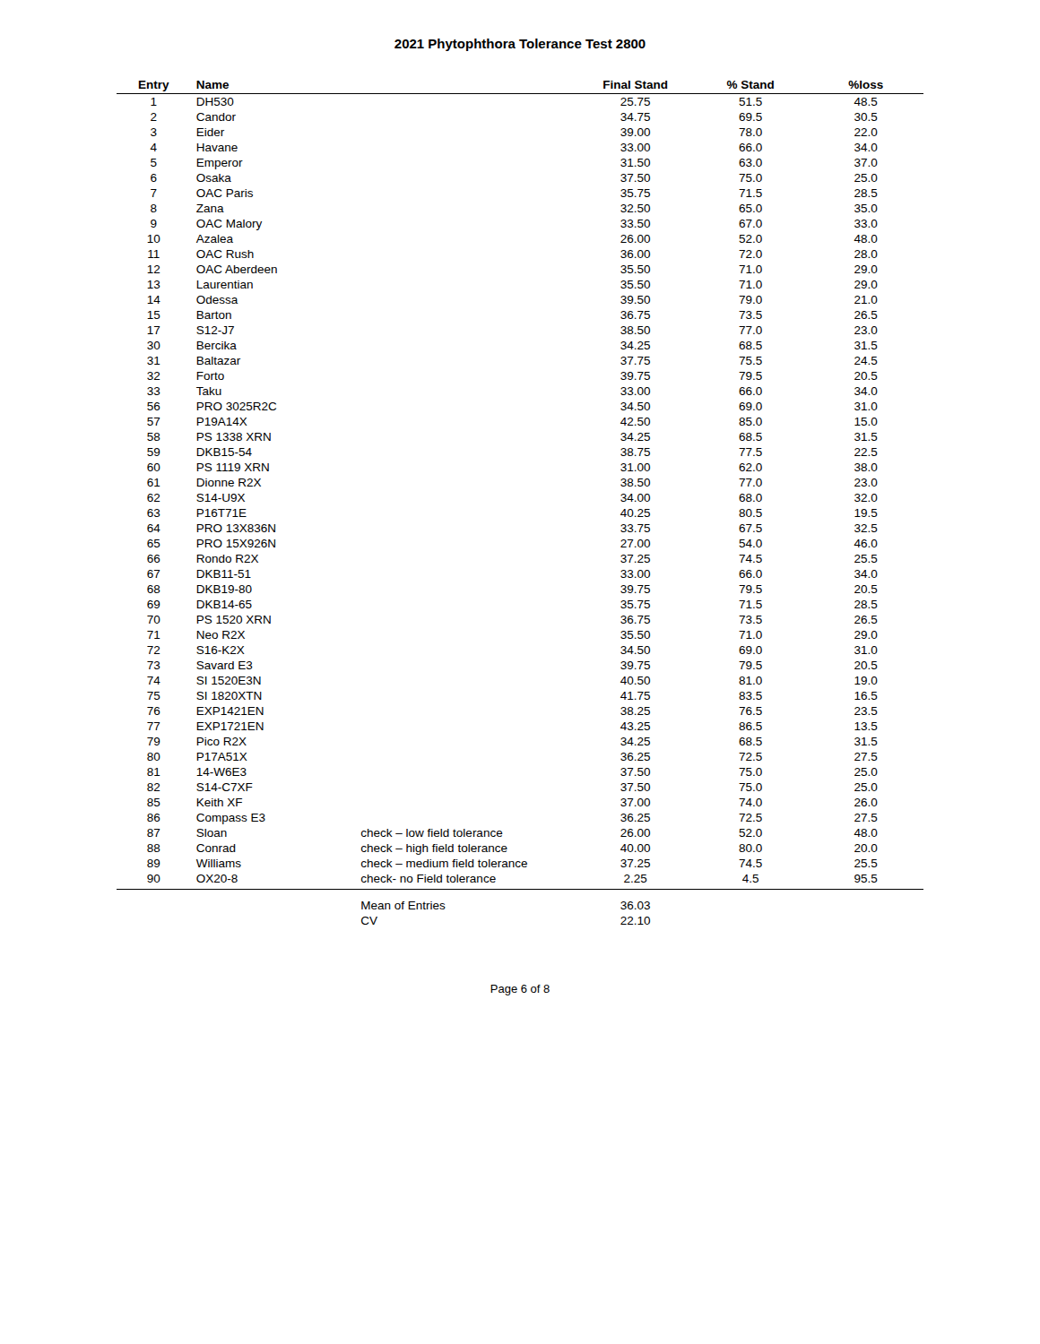2021 Phytophthora Tolerance Test 2800
| Entry | Name | | Final Stand | % Stand | %loss |
| --- | --- | --- | --- | --- | --- |
| 1 | DH530 | | 25.75 | 51.5 | 48.5 |
| 2 | Candor | | 34.75 | 69.5 | 30.5 |
| 3 | Eider | | 39.00 | 78.0 | 22.0 |
| 4 | Havane | | 33.00 | 66.0 | 34.0 |
| 5 | Emperor | | 31.50 | 63.0 | 37.0 |
| 6 | Osaka | | 37.50 | 75.0 | 25.0 |
| 7 | OAC Paris | | 35.75 | 71.5 | 28.5 |
| 8 | Zana | | 32.50 | 65.0 | 35.0 |
| 9 | OAC Malory | | 33.50 | 67.0 | 33.0 |
| 10 | Azalea | | 26.00 | 52.0 | 48.0 |
| 11 | OAC Rush | | 36.00 | 72.0 | 28.0 |
| 12 | OAC Aberdeen | | 35.50 | 71.0 | 29.0 |
| 13 | Laurentian | | 35.50 | 71.0 | 29.0 |
| 14 | Odessa | | 39.50 | 79.0 | 21.0 |
| 15 | Barton | | 36.75 | 73.5 | 26.5 |
| 17 | S12-J7 | | 38.50 | 77.0 | 23.0 |
| 30 | Bercika | | 34.25 | 68.5 | 31.5 |
| 31 | Baltazar | | 37.75 | 75.5 | 24.5 |
| 32 | Forto | | 39.75 | 79.5 | 20.5 |
| 33 | Taku | | 33.00 | 66.0 | 34.0 |
| 56 | PRO 3025R2C | | 34.50 | 69.0 | 31.0 |
| 57 | P19A14X | | 42.50 | 85.0 | 15.0 |
| 58 | PS 1338 XRN | | 34.25 | 68.5 | 31.5 |
| 59 | DKB15-54 | | 38.75 | 77.5 | 22.5 |
| 60 | PS 1119 XRN | | 31.00 | 62.0 | 38.0 |
| 61 | Dionne R2X | | 38.50 | 77.0 | 23.0 |
| 62 | S14-U9X | | 34.00 | 68.0 | 32.0 |
| 63 | P16T71E | | 40.25 | 80.5 | 19.5 |
| 64 | PRO 13X836N | | 33.75 | 67.5 | 32.5 |
| 65 | PRO 15X926N | | 27.00 | 54.0 | 46.0 |
| 66 | Rondo R2X | | 37.25 | 74.5 | 25.5 |
| 67 | DKB11-51 | | 33.00 | 66.0 | 34.0 |
| 68 | DKB19-80 | | 39.75 | 79.5 | 20.5 |
| 69 | DKB14-65 | | 35.75 | 71.5 | 28.5 |
| 70 | PS 1520 XRN | | 36.75 | 73.5 | 26.5 |
| 71 | Neo R2X | | 35.50 | 71.0 | 29.0 |
| 72 | S16-K2X | | 34.50 | 69.0 | 31.0 |
| 73 | Savard E3 | | 39.75 | 79.5 | 20.5 |
| 74 | SI 1520E3N | | 40.50 | 81.0 | 19.0 |
| 75 | SI 1820XTN | | 41.75 | 83.5 | 16.5 |
| 76 | EXP1421EN | | 38.25 | 76.5 | 23.5 |
| 77 | EXP1721EN | | 43.25 | 86.5 | 13.5 |
| 79 | Pico R2X | | 34.25 | 68.5 | 31.5 |
| 80 | P17A51X | | 36.25 | 72.5 | 27.5 |
| 81 | 14-W6E3 | | 37.50 | 75.0 | 25.0 |
| 82 | S14-C7XF | | 37.50 | 75.0 | 25.0 |
| 85 | Keith XF | | 37.00 | 74.0 | 26.0 |
| 86 | Compass E3 | | 36.25 | 72.5 | 27.5 |
| 87 | Sloan | check – low field tolerance | 26.00 | 52.0 | 48.0 |
| 88 | Conrad | check – high field tolerance | 40.00 | 80.0 | 20.0 |
| 89 | Williams | check – medium field tolerance | 37.25 | 74.5 | 25.5 |
| 90 | OX20-8 | check- no Field tolerance | 2.25 | 4.5 | 95.5 |
| | | Mean of Entries | 36.03 | | |
| | | CV | 22.10 | | |
Page 6 of 8